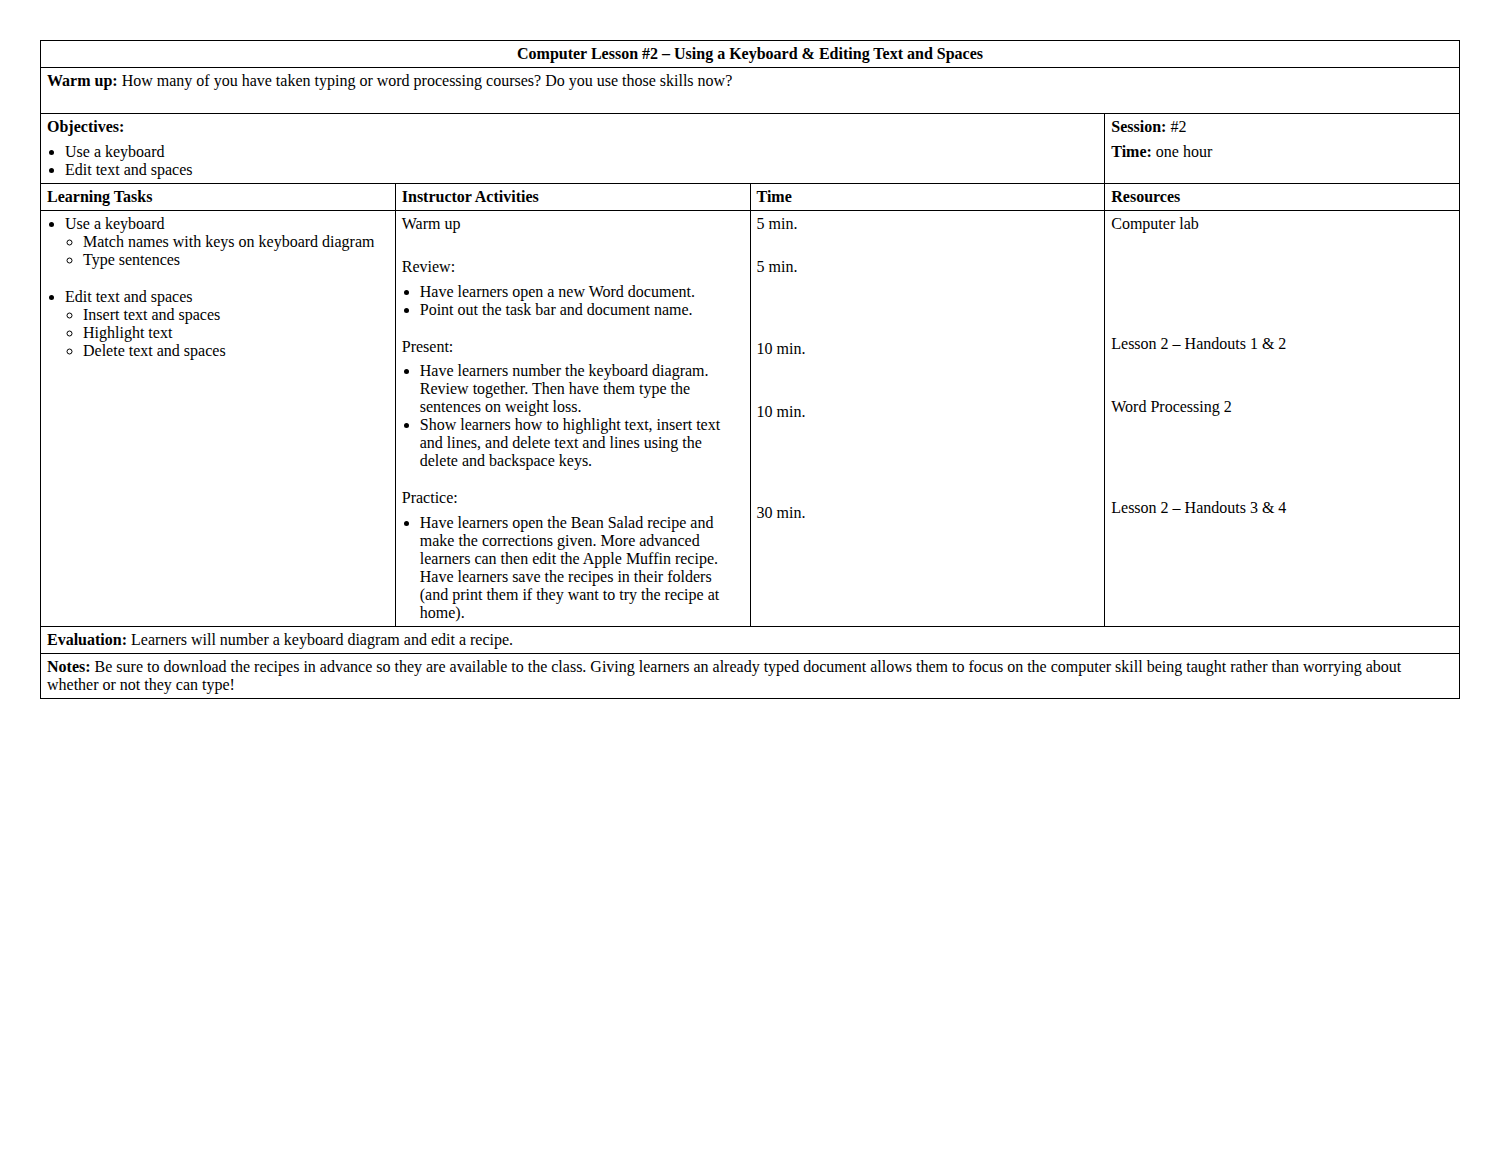| Computer Lesson #2 – Using a Keyboard & Editing Text and Spaces |
| Warm up: How many of you have taken typing or word processing courses? Do you use those skills now? |
| Objectives: Use a keyboard Edit text and spaces | Session: #2 Time: one hour |
| Learning Tasks | Instructor Activities | Time | Resources |
| Use a keyboard Match names with keys on keyboard diagram Type sentences Edit text and spaces Insert text and spaces Highlight text Delete text and spaces | Warm up Review: Have learners open a new Word document. Point out the task bar and document name. Present: Have learners number the keyboard diagram. Review together. Then have them type the sentences on weight loss. Show learners how to highlight text, insert text and lines, and delete text and lines using the delete and backspace keys. Practice: Have learners open the Bean Salad recipe and make the corrections given. More advanced learners can then edit the Apple Muffin recipe. Have learners save the recipes in their folders (and print them if they want to try the recipe at home). | 5 min. 5 min. 10 min. 10 min. 30 min. | Computer lab Lesson 2 – Handouts 1 & 2 Word Processing 2 Lesson 2 – Handouts 3 & 4 |
| Evaluation: Learners will number a keyboard diagram and edit a recipe. |
| Notes: Be sure to download the recipes in advance so they are available to the class. Giving learners an already typed document allows them to focus on the computer skill being taught rather than worrying about whether or not they can type! |